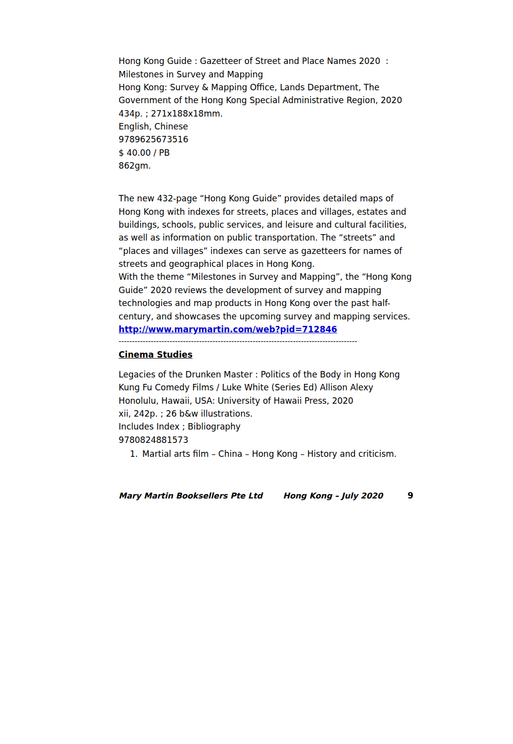Hong Kong Guide : Gazetteer of Street and Place Names 2020 : Milestones in Survey and Mapping
Hong Kong: Survey & Mapping Office, Lands Department, The Government of the Hong Kong Special Administrative Region, 2020
434p. ; 271x188x18mm.
English, Chinese
9789625673516
$ 40.00 / PB
862gm.
The new 432-page “Hong Kong Guide” provides detailed maps of Hong Kong with indexes for streets, places and villages, estates and buildings, schools, public services, and leisure and cultural facilities, as well as information on public transportation. The “streets” and “places and villages” indexes can serve as gazetteers for names of streets and geographical places in Hong Kong.
With the theme “Milestones in Survey and Mapping”, the “Hong Kong Guide” 2020 reviews the development of survey and mapping technologies and map products in Hong Kong over the past half-century, and showcases the upcoming survey and mapping services.
http://www.marymartin.com/web?pid=712846
-----------------------------------------------------------------------------------------
Cinema Studies
Legacies of the Drunken Master : Politics of the Body in Hong Kong Kung Fu Comedy Films / Luke White (Series Ed) Allison Alexy
Honolulu, Hawaii, USA: University of Hawaii Press, 2020
xii, 242p. ; 26 b&w illustrations.
Includes Index ; Bibliography
9780824881573
Martial arts film – China – Hong Kong – History and criticism.
Mary Martin Booksellers Pte Ltd Hong Kong – July 2020 9